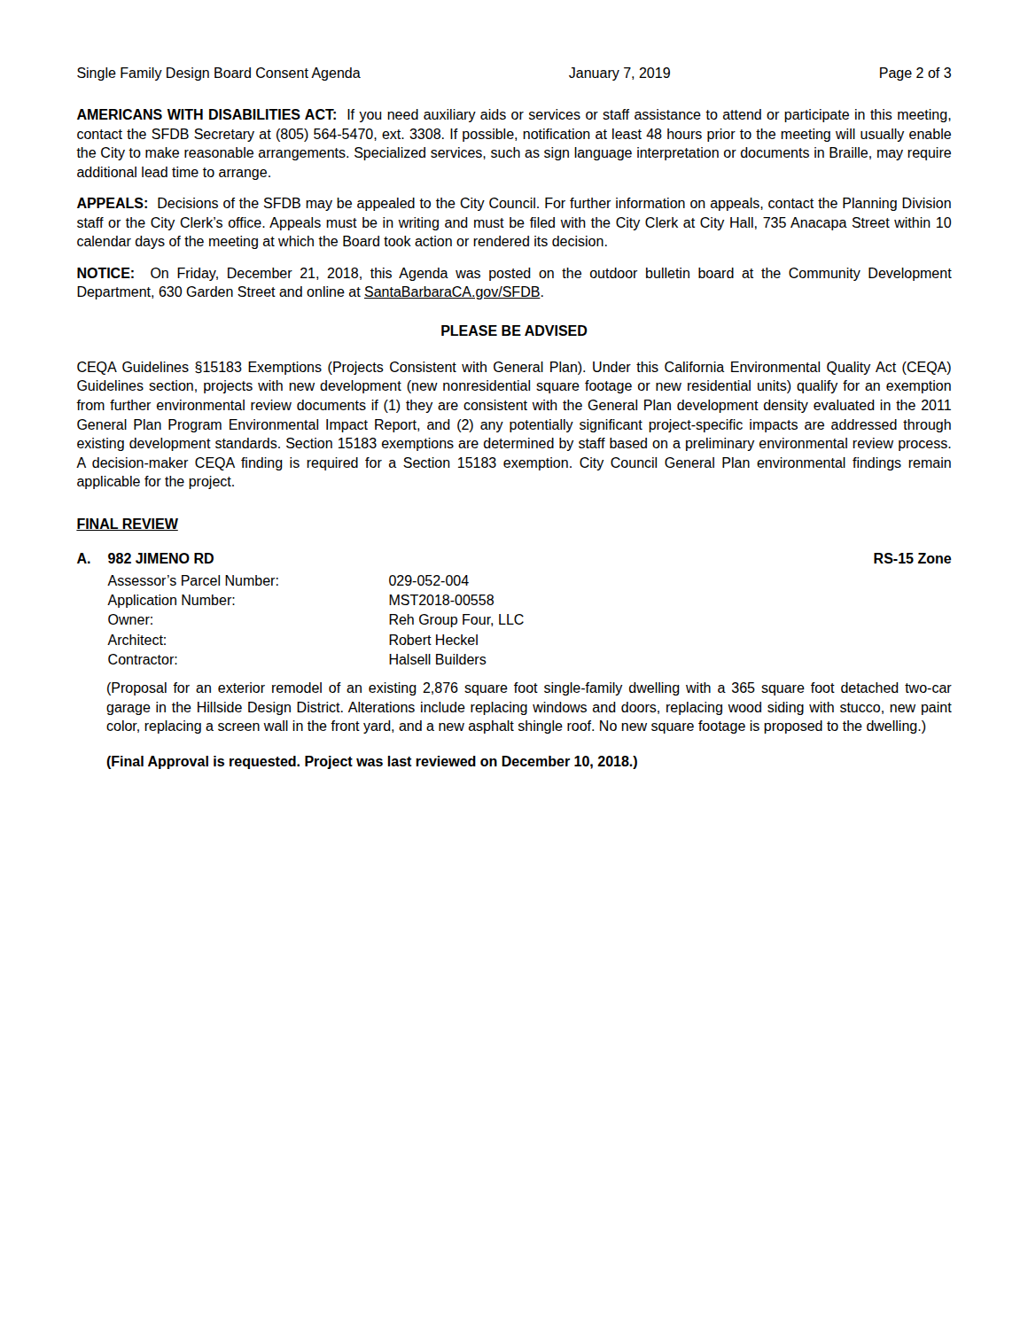Single Family Design Board Consent Agenda
January 7, 2019
Page 2 of 3
AMERICANS WITH DISABILITIES ACT: If you need auxiliary aids or services or staff assistance to attend or participate in this meeting, contact the SFDB Secretary at (805) 564-5470, ext. 3308. If possible, notification at least 48 hours prior to the meeting will usually enable the City to make reasonable arrangements. Specialized services, such as sign language interpretation or documents in Braille, may require additional lead time to arrange.
APPEALS: Decisions of the SFDB may be appealed to the City Council. For further information on appeals, contact the Planning Division staff or the City Clerk’s office. Appeals must be in writing and must be filed with the City Clerk at City Hall, 735 Anacapa Street within 10 calendar days of the meeting at which the Board took action or rendered its decision.
NOTICE: On Friday, December 21, 2018, this Agenda was posted on the outdoor bulletin board at the Community Development Department, 630 Garden Street and online at SantaBarbaraCA.gov/SFDB.
PLEASE BE ADVISED
CEQA Guidelines §15183 Exemptions (Projects Consistent with General Plan). Under this California Environmental Quality Act (CEQA) Guidelines section, projects with new development (new nonresidential square footage or new residential units) qualify for an exemption from further environmental review documents if (1) they are consistent with the General Plan development density evaluated in the 2011 General Plan Program Environmental Impact Report, and (2) any potentially significant project-specific impacts are addressed through existing development standards. Section 15183 exemptions are determined by staff based on a preliminary environmental review process. A decision-maker CEQA finding is required for a Section 15183 exemption. City Council General Plan environmental findings remain applicable for the project.
FINAL REVIEW
A. 982 JIMENO RD
RS-15 Zone
| Assessor’s Parcel Number: | 029-052-004 |
| Application Number: | MST2018-00558 |
| Owner: | Reh Group Four, LLC |
| Architect: | Robert Heckel |
| Contractor: | Halsell Builders |
(Proposal for an exterior remodel of an existing 2,876 square foot single-family dwelling with a 365 square foot detached two-car garage in the Hillside Design District. Alterations include replacing windows and doors, replacing wood siding with stucco, new paint color, replacing a screen wall in the front yard, and a new asphalt shingle roof. No new square footage is proposed to the dwelling.)
(Final Approval is requested. Project was last reviewed on December 10, 2018.)